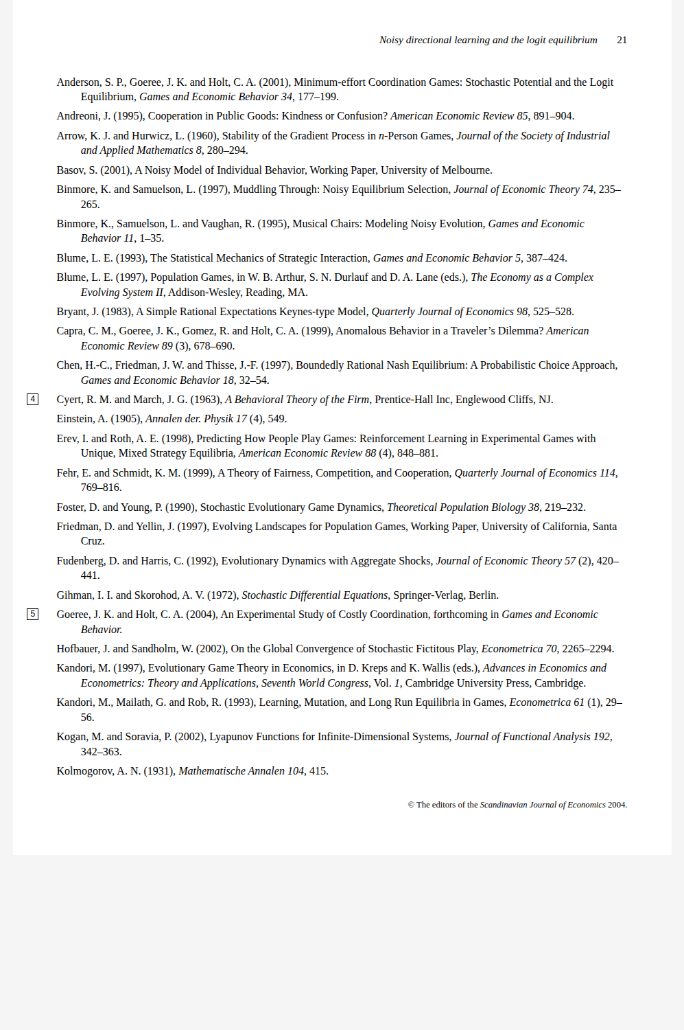Noisy directional learning and the logit equilibrium 21
Anderson, S. P., Goeree, J. K. and Holt, C. A. (2001), Minimum-effort Coordination Games: Stochastic Potential and the Logit Equilibrium, Games and Economic Behavior 34, 177–199.
Andreoni, J. (1995), Cooperation in Public Goods: Kindness or Confusion? American Economic Review 85, 891–904.
Arrow, K. J. and Hurwicz, L. (1960), Stability of the Gradient Process in n-Person Games, Journal of the Society of Industrial and Applied Mathematics 8, 280–294.
Basov, S. (2001), A Noisy Model of Individual Behavior, Working Paper, University of Melbourne.
Binmore, K. and Samuelson, L. (1997), Muddling Through: Noisy Equilibrium Selection, Journal of Economic Theory 74, 235–265.
Binmore, K., Samuelson, L. and Vaughan, R. (1995), Musical Chairs: Modeling Noisy Evolution, Games and Economic Behavior 11, 1–35.
Blume, L. E. (1993), The Statistical Mechanics of Strategic Interaction, Games and Economic Behavior 5, 387–424.
Blume, L. E. (1997), Population Games, in W. B. Arthur, S. N. Durlauf and D. A. Lane (eds.), The Economy as a Complex Evolving System II, Addison-Wesley, Reading, MA.
Bryant, J. (1983), A Simple Rational Expectations Keynes-type Model, Quarterly Journal of Economics 98, 525–528.
Capra, C. M., Goeree, J. K., Gomez, R. and Holt, C. A. (1999), Anomalous Behavior in a Traveler’s Dilemma? American Economic Review 89 (3), 678–690.
Chen, H.-C., Friedman, J. W. and Thisse, J.-F. (1997), Boundedly Rational Nash Equilibrium: A Probabilistic Choice Approach, Games and Economic Behavior 18, 32–54.
4 Cyert, R. M. and March, J. G. (1963), A Behavioral Theory of the Firm, Prentice-Hall Inc, Englewood Cliffs, NJ.
Einstein, A. (1905), Annalen der. Physik 17 (4), 549.
Erev, I. and Roth, A. E. (1998), Predicting How People Play Games: Reinforcement Learning in Experimental Games with Unique, Mixed Strategy Equilibria, American Economic Review 88 (4), 848–881.
Fehr, E. and Schmidt, K. M. (1999), A Theory of Fairness, Competition, and Cooperation, Quarterly Journal of Economics 114, 769–816.
Foster, D. and Young, P. (1990), Stochastic Evolutionary Game Dynamics, Theoretical Population Biology 38, 219–232.
Friedman, D. and Yellin, J. (1997), Evolving Landscapes for Population Games, Working Paper, University of California, Santa Cruz.
Fudenberg, D. and Harris, C. (1992), Evolutionary Dynamics with Aggregate Shocks, Journal of Economic Theory 57 (2), 420–441.
Gihman, I. I. and Skorohod, A. V. (1972), Stochastic Differential Equations, Springer-Verlag, Berlin.
5 Goeree, J. K. and Holt, C. A. (2004), An Experimental Study of Costly Coordination, forthcoming in Games and Economic Behavior.
Hofbauer, J. and Sandholm, W. (2002), On the Global Convergence of Stochastic Fictitous Play, Econometrica 70, 2265–2294.
Kandori, M. (1997), Evolutionary Game Theory in Economics, in D. Kreps and K. Wallis (eds.), Advances in Economics and Econometrics: Theory and Applications, Seventh World Congress, Vol. 1, Cambridge University Press, Cambridge.
Kandori, M., Mailath, G. and Rob, R. (1993), Learning, Mutation, and Long Run Equilibria in Games, Econometrica 61 (1), 29–56.
Kogan, M. and Soravia, P. (2002), Lyapunov Functions for Infinite-Dimensional Systems, Journal of Functional Analysis 192, 342–363.
Kolmogorov, A. N. (1931), Mathematische Annalen 104, 415.
© The editors of the Scandinavian Journal of Economics 2004.